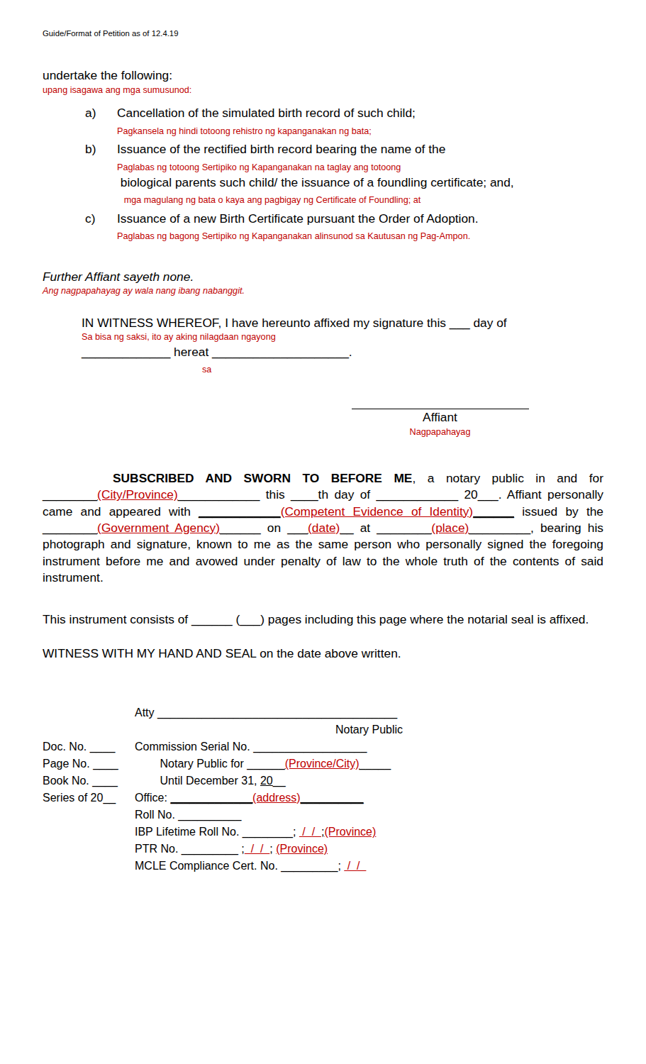Guide/Format of Petition as of 12.4.19
undertake the following:
upang isagawa ang mga sumusunod:
a) Cancellation of the simulated birth record of such child;
Pagkansela ng hindi totoong rehistro ng kapanganakan ng bata;
b) Issuance of the rectified birth record bearing the name of the
Paglabas ng totoong Sertipiko ng Kapanganakan na taglay ang totoong
biological parents such child/ the issuance of a foundling certificate; and,
mga magulang ng bata o kaya ang pagbigay ng Certificate of Foundling; at
c) Issuance of a new Birth Certificate pursuant the Order of Adoption.
Paglabas ng bagong Sertipiko ng Kapanganakan alinsunod sa Kautusan ng Pag-Ampon.
Further Affiant sayeth none.
Ang nagpapahayag ay wala nang ibang nabanggit.
IN WITNESS WHEREOF, I have hereunto affixed my signature this ___ day of
Sa bisa ng saksi, ito ay aking nilagdaan ngayong
_____________ hereat ____________________.
sa
Affiant
Nagpapahayag
SUBSCRIBED AND SWORN TO BEFORE ME, a notary public in and for ________(City/Province)____________ this ____th day of ____________ 20___. Affiant personally came and appeared with ____________(Competent Evidence of Identity)______ issued by the ________(Government Agency)______ on ___(date)__ at ________(place)_________, bearing his photograph and signature, known to me as the same person who personally signed the foregoing instrument before me and avowed under penalty of law to the whole truth of the contents of said instrument.
This instrument consists of ______ (___) pages including this page where the notarial seal is affixed.
WITNESS WITH MY HAND AND SEAL on the date above written.
| | Atty ______________________________________ |
| | Notary Public |
| Doc. No. ____ | Commission Serial No. __________________ |
| Page No. ____ | Notary Public for ______ (Province/City) _____ |
| Book No. ____ | Until December 31, 20 __ |
| Series of 20__ | Office: _____________ (address) __________ |
| | Roll No. __________ |
| | IBP Lifetime Roll No. ________; / / ; (Province) |
| | PTR No. _________ ; / / ; (Province) |
| | MCLE Compliance Cert. No. _________; / / |